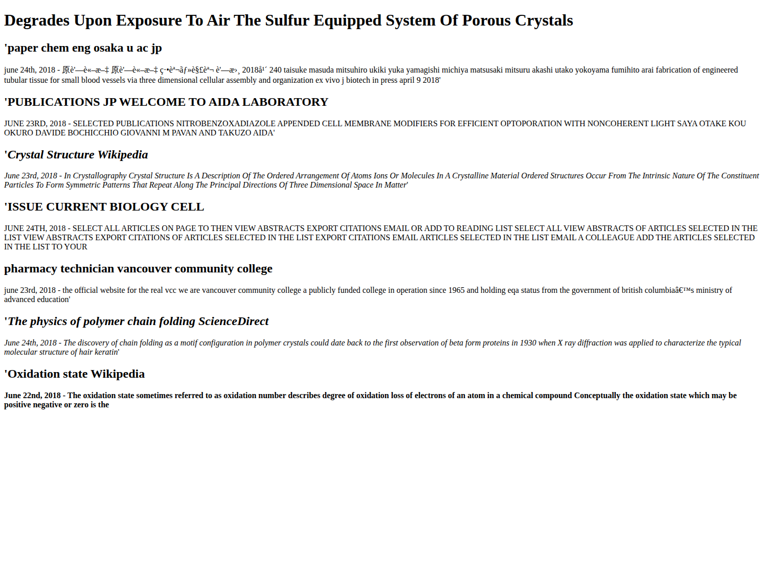Degrades Upon Exposure To Air The Sulfur Equipped System Of Porous Crystals
'paper chem eng osaka u ac jp
june 24th, 2018 - 原è'—è«–æ–‡ 原è'—è«–æ–‡ ç·•èª¬ãƒ»è§£èª¬ è'—æ›¸ 2018å¹´ 240 taisuke masuda mitsuhiro ukiki yuka yamagishi michiya matsusaki mitsuru akashi utako yokoyama fumihito arai fabrication of engineered tubular tissue for small blood vessels via three dimensional cellular assembly and organization ex vivo j biotech in press april 9 2018'
'PUBLICATIONS JP WELCOME TO AIDA LABORATORY
JUNE 23RD, 2018 - SELECTED PUBLICATIONS NITROBENZOXADIAZOLE APPENDED CELL MEMBRANE MODIFIERS FOR EFFICIENT OPTOPORATION WITH NONCOHERENT LIGHT SAYA OTAKE KOU OKURO DAVIDE BOCHICCHIO GIOVANNI M PAVAN AND TAKUZO AIDA'
'Crystal Structure Wikipedia
June 23rd, 2018 - In Crystallography Crystal Structure Is A Description Of The Ordered Arrangement Of Atoms Ions Or Molecules In A Crystalline Material Ordered Structures Occur From The Intrinsic Nature Of The Constituent Particles To Form Symmetric Patterns That Repeat Along The Principal Directions Of Three Dimensional Space In Matter'
'ISSUE CURRENT BIOLOGY CELL
JUNE 24TH, 2018 - SELECT ALL ARTICLES ON PAGE TO THEN VIEW ABSTRACTS EXPORT CITATIONS EMAIL OR ADD TO READING LIST SELECT ALL VIEW ABSTRACTS OF ARTICLES SELECTED IN THE LIST VIEW ABSTRACTS EXPORT CITATIONS OF ARTICLES SELECTED IN THE LIST EXPORT CITATIONS EMAIL ARTICLES SELECTED IN THE LIST EMAIL A COLLEAGUE ADD THE ARTICLES SELECTED IN THE LIST TO YOUR
pharmacy technician vancouver community college
june 23rd, 2018 - the official website for the real vcc we are vancouver community college a publicly funded college in operation since 1965 and holding eqa status from the government of british columbiaâ€™s ministry of advanced education'
'The physics of polymer chain folding ScienceDirect
June 24th, 2018 - The discovery of chain folding as a motif configuration in polymer crystals could date back to the first observation of beta form proteins in 1930 when X ray diffraction was applied to characterize the typical molecular structure of hair keratin'
'Oxidation state Wikipedia
June 22nd, 2018 - The oxidation state sometimes referred to as oxidation number describes degree of oxidation loss of electrons of an atom in a chemical compound Conceptually the oxidation state which may be positive negative or zero is the